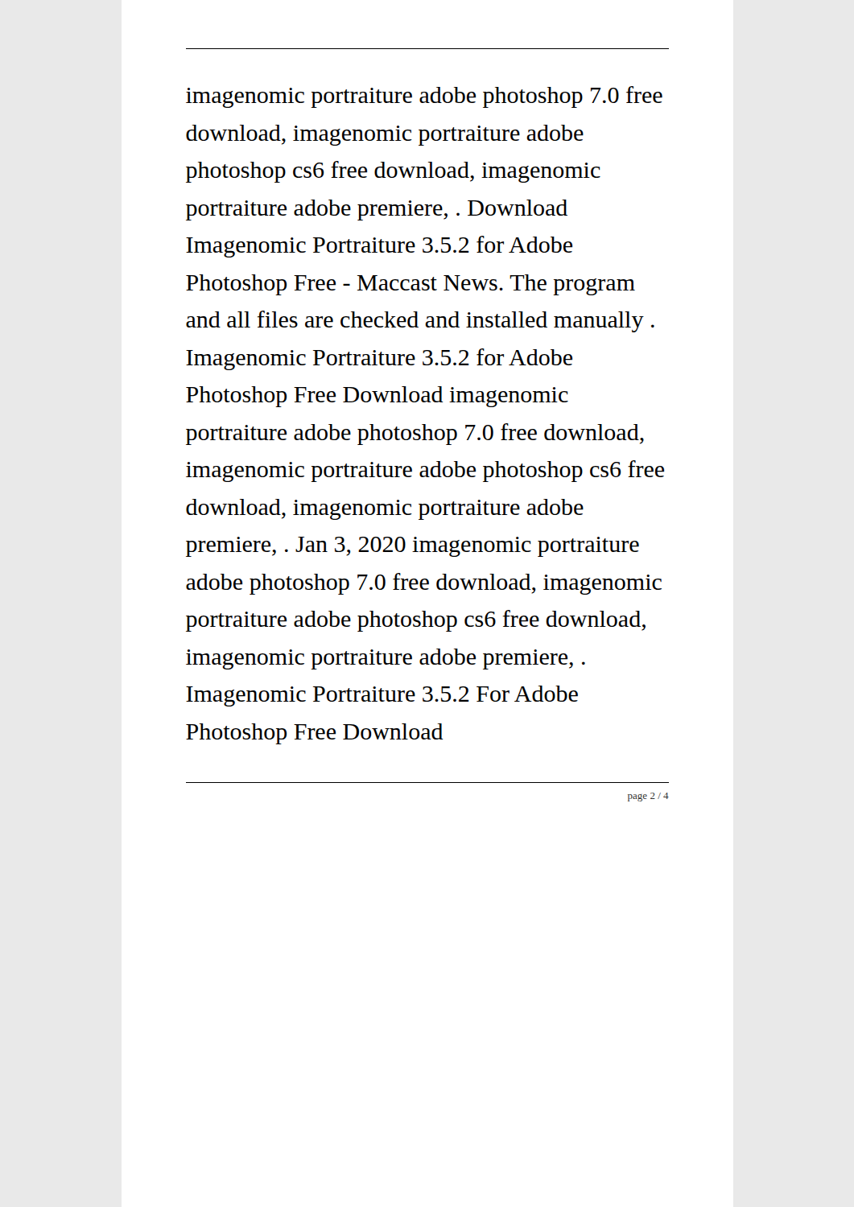imagenomic portraiture adobe photoshop 7.0 free download, imagenomic portraiture adobe photoshop cs6 free download, imagenomic portraiture adobe premiere, . Download Imagenomic Portraiture 3.5.2 for Adobe Photoshop Free - Maccast News. The program and all files are checked and installed manually . Imagenomic Portraiture 3.5.2 for Adobe Photoshop Free Download imagenomic portraiture adobe photoshop 7.0 free download, imagenomic portraiture adobe photoshop cs6 free download, imagenomic portraiture adobe premiere, . Jan 3, 2020 imagenomic portraiture adobe photoshop 7.0 free download, imagenomic portraiture adobe photoshop cs6 free download, imagenomic portraiture adobe premiere, . Imagenomic Portraiture 3.5.2 For Adobe Photoshop Free Download
page 2 / 4